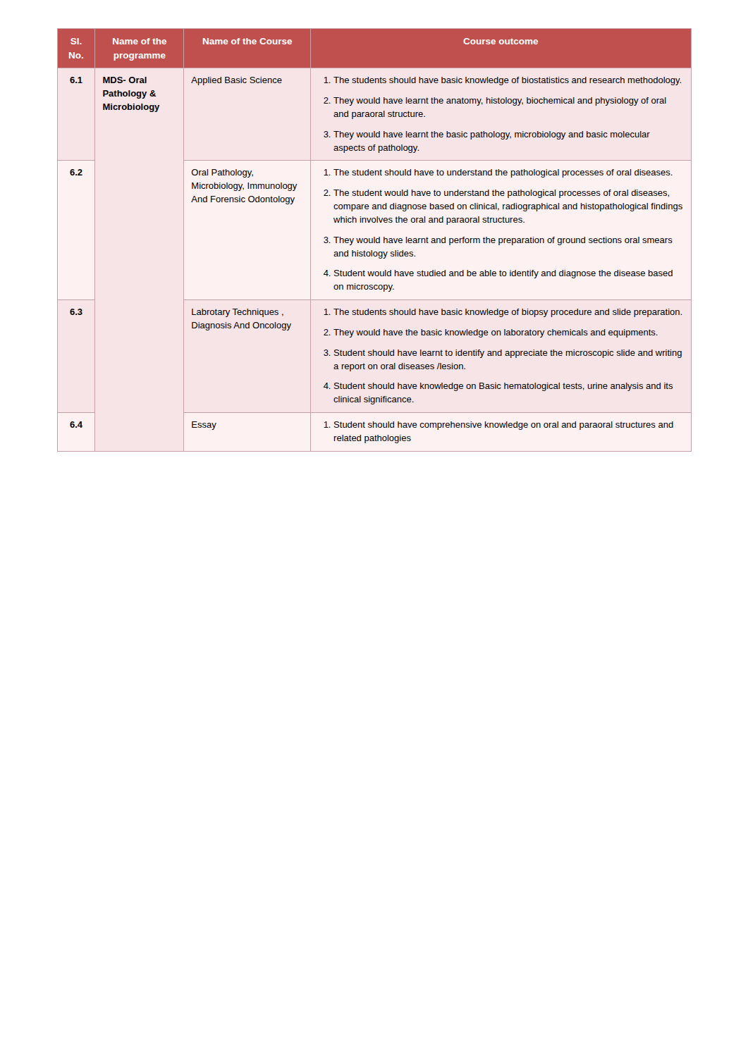| Sl. No. | Name of the programme | Name of the Course | Course outcome |
| --- | --- | --- | --- |
| 6.1 | MDS- Oral Pathology & Microbiology | Applied Basic Science | The students should have basic knowledge of biostatistics and research methodology. They would have learnt the anatomy, histology, biochemical and physiology of oral and paraoral structure. They would have learnt the basic pathology, microbiology and basic molecular aspects of pathology. |
| 6.2 | Oral Pathology, Microbiology, Immunology And Forensic Odontology | The student should have to understand the pathological processes of oral diseases. The student would have to understand the pathological processes of oral diseases, compare and diagnose based on clinical, radiographical and histopathological findings which involves the oral and paraoral structures. They would have learnt and perform the preparation of ground sections oral smears and histology slides. Student would have studied and be able to identify and diagnose the disease based on microscopy. |
| 6.3 | Labrotary Techniques , Diagnosis And Oncology | The students should have basic knowledge of biopsy procedure and slide preparation. They would have the basic knowledge on laboratory chemicals and equipments. Student should have learnt to identify and appreciate the microscopic slide and writing a report on oral diseases /lesion. Student should have knowledge on Basic hematological tests, urine analysis and its clinical significance. |
| 6.4 | Essay | Student should have comprehensive knowledge on oral and paraoral structures and related pathologies |